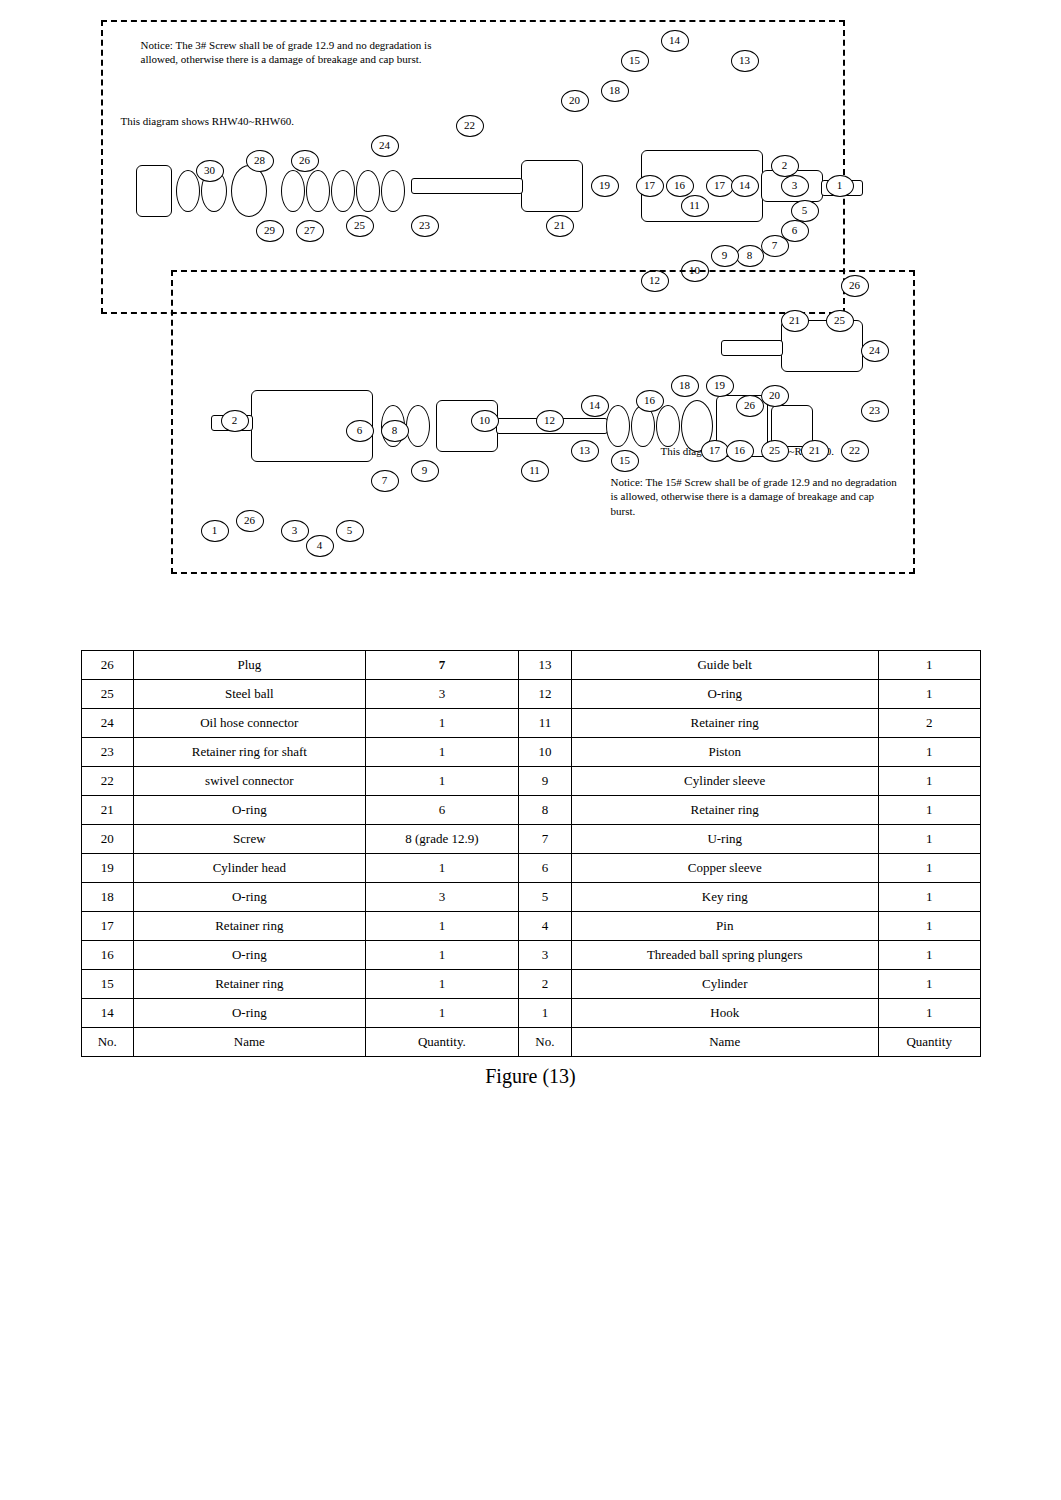Notice: The 3# Screw shall be of grade 12.9 and no degradation is allowed, otherwise there is a damage of breakage and cap burst.
This diagram shows RHW40~RHW60.
14
15
13
20
18
22
24
28
26
30
29
27
25
23
21
19
17
16
11
17
14
2
3
1
5
6
7
8
9
10
12
This diagram shows RHW10~RHW30.
Notice: The 15# Screw shall be of grade 12.9 and no degradation is allowed, otherwise there is a damage of breakage and cap burst.
26
21
25
24
18
19
20
26
23
22
21
25
17
16
16
14
12
10
8
6
13
15
11
9
7
2
26
3
4
5
1
| 26 | Plug | 7 | 13 | Guide belt | 1 |
| 25 | Steel ball | 3 | 12 | O-ring | 1 |
| 24 | Oil hose connector | 1 | 11 | Retainer ring | 2 |
| 23 | Retainer ring for shaft | 1 | 10 | Piston | 1 |
| 22 | swivel connector | 1 | 9 | Cylinder sleeve | 1 |
| 21 | O-ring | 6 | 8 | Retainer ring | 1 |
| 20 | Screw | 8 (grade 12.9) | 7 | U-ring | 1 |
| 19 | Cylinder head | 1 | 6 | Copper sleeve | 1 |
| 18 | O-ring | 3 | 5 | Key ring | 1 |
| 17 | Retainer ring | 1 | 4 | Pin | 1 |
| 16 | O-ring | 1 | 3 | Threaded ball spring plungers | 1 |
| 15 | Retainer ring | 1 | 2 | Cylinder | 1 |
| 14 | O-ring | 1 | 1 | Hook | 1 |
| No. | Name | Quantity. | No. | Name | Quantity |
Figure (13)